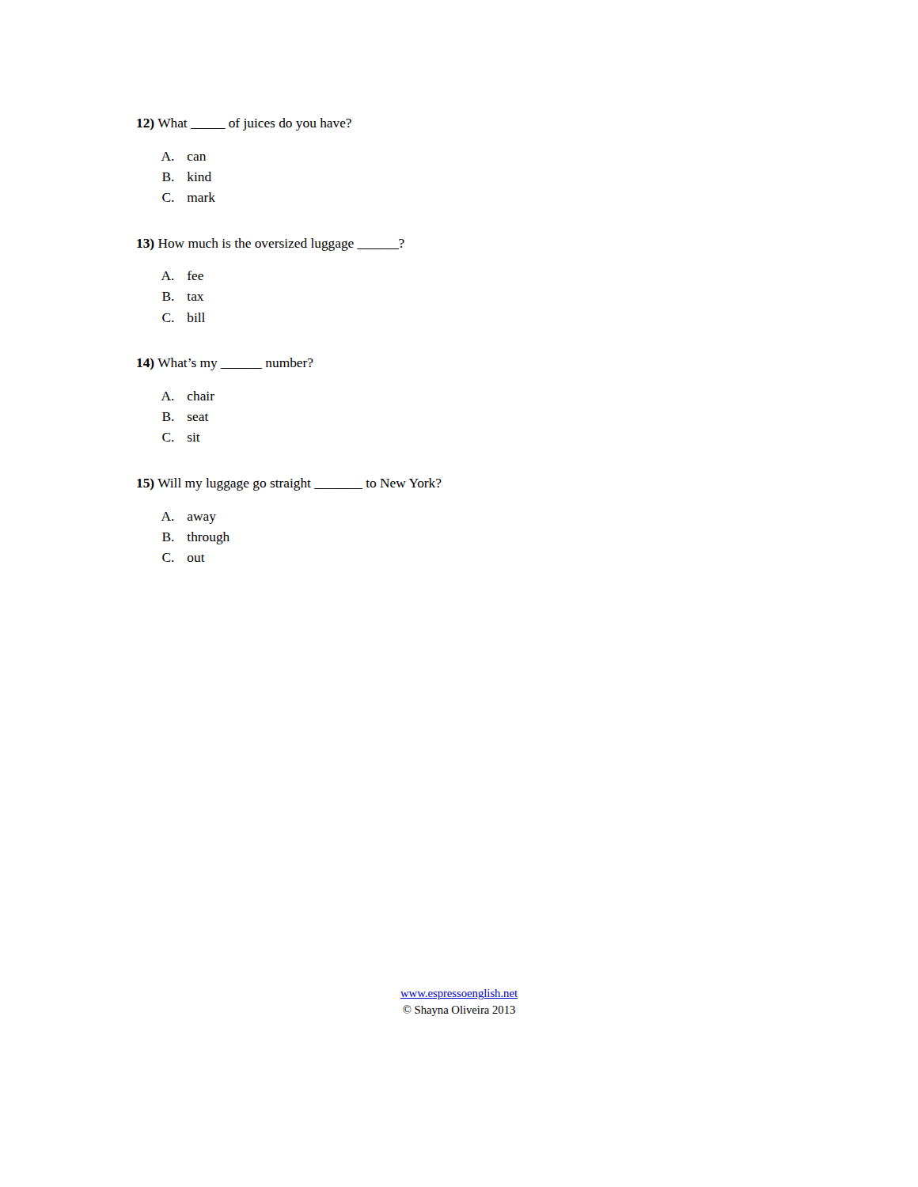12) What _____ of juices do you have?
can
kind
mark
13) How much is the oversized luggage ______?
fee
tax
bill
14) What’s my ______ number?
chair
seat
sit
15) Will my luggage go straight _______ to New York?
away
through
out
www.espressoenglish.net
© Shayna Oliveira 2013